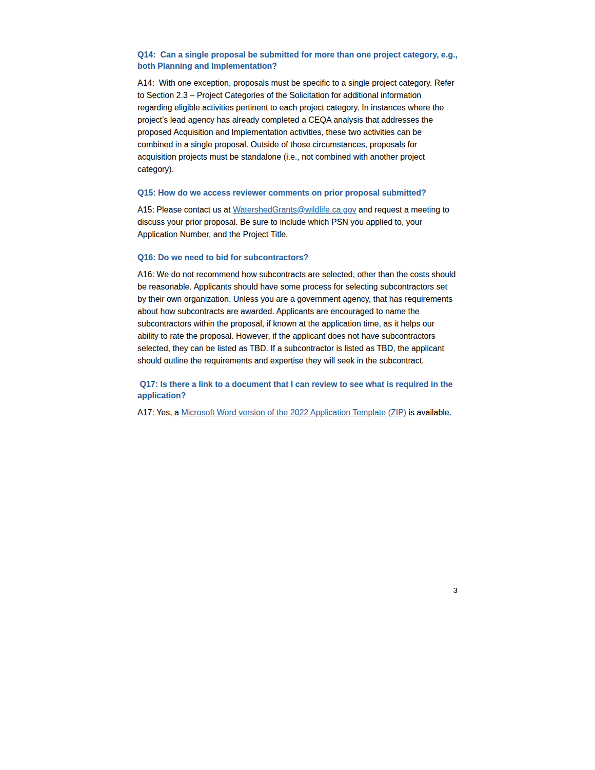Q14: Can a single proposal be submitted for more than one project category, e.g., both Planning and Implementation?
A14: With one exception, proposals must be specific to a single project category. Refer to Section 2.3 – Project Categories of the Solicitation for additional information regarding eligible activities pertinent to each project category. In instances where the project’s lead agency has already completed a CEQA analysis that addresses the proposed Acquisition and Implementation activities, these two activities can be combined in a single proposal. Outside of those circumstances, proposals for acquisition projects must be standalone (i.e., not combined with another project category).
Q15: How do we access reviewer comments on prior proposal submitted?
A15: Please contact us at WatershedGrants@wildlife.ca.gov and request a meeting to discuss your prior proposal. Be sure to include which PSN you applied to, your Application Number, and the Project Title.
Q16: Do we need to bid for subcontractors?
A16: We do not recommend how subcontracts are selected, other than the costs should be reasonable. Applicants should have some process for selecting subcontractors set by their own organization. Unless you are a government agency, that has requirements about how subcontracts are awarded. Applicants are encouraged to name the subcontractors within the proposal, if known at the application time, as it helps our ability to rate the proposal. However, if the applicant does not have subcontractors selected, they can be listed as TBD. If a subcontractor is listed as TBD, the applicant should outline the requirements and expertise they will seek in the subcontract.
Q17: Is there a link to a document that I can review to see what is required in the application?
A17: Yes, a Microsoft Word version of the 2022 Application Template (ZIP) is available.
3